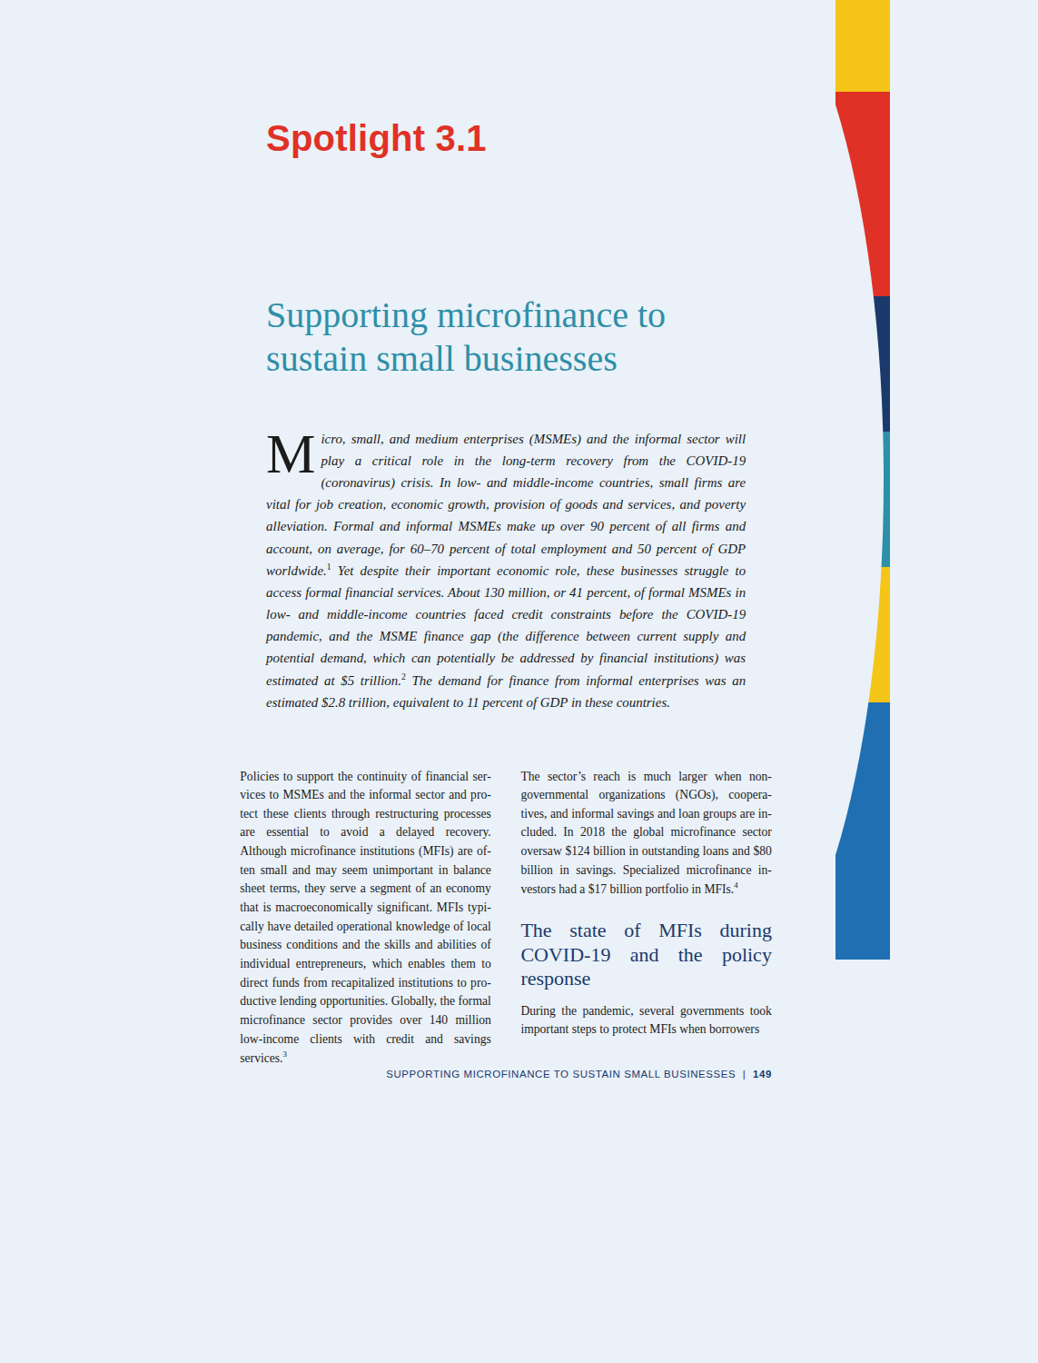Spotlight 3.1
Supporting microfinance to sustain small businesses
Micro, small, and medium enterprises (MSMEs) and the informal sector will play a critical role in the long-term recovery from the COVID-19 (coronavirus) crisis. In low- and middle-income countries, small firms are vital for job creation, economic growth, provision of goods and services, and poverty alleviation. Formal and informal MSMEs make up over 90 percent of all firms and account, on average, for 60–70 percent of total employment and 50 percent of GDP worldwide.1 Yet despite their important economic role, these businesses struggle to access formal financial services. About 130 million, or 41 percent, of formal MSMEs in low- and middle-income countries faced credit constraints before the COVID-19 pandemic, and the MSME finance gap (the difference between current supply and potential demand, which can potentially be addressed by financial institutions) was estimated at $5 trillion.2 The demand for finance from informal enterprises was an estimated $2.8 trillion, equivalent to 11 percent of GDP in these countries.
Policies to support the continuity of financial services to MSMEs and the informal sector and protect these clients through restructuring processes are essential to avoid a delayed recovery. Although microfinance institutions (MFIs) are often small and may seem unimportant in balance sheet terms, they serve a segment of an economy that is macroeconomically significant. MFIs typically have detailed operational knowledge of local business conditions and the skills and abilities of individual entrepreneurs, which enables them to direct funds from recapitalized institutions to productive lending opportunities. Globally, the formal microfinance sector provides over 140 million low-income clients with credit and savings services.3
The sector’s reach is much larger when nongovernmental organizations (NGOs), cooperatives, and informal savings and loan groups are included. In 2018 the global microfinance sector oversaw $124 billion in outstanding loans and $80 billion in savings. Specialized microfinance investors had a $17 billion portfolio in MFIs.4
The state of MFIs during COVID-19 and the policy response
During the pandemic, several governments took important steps to protect MFIs when borrowers
Supporting microfinance to sustain small businesses | 149